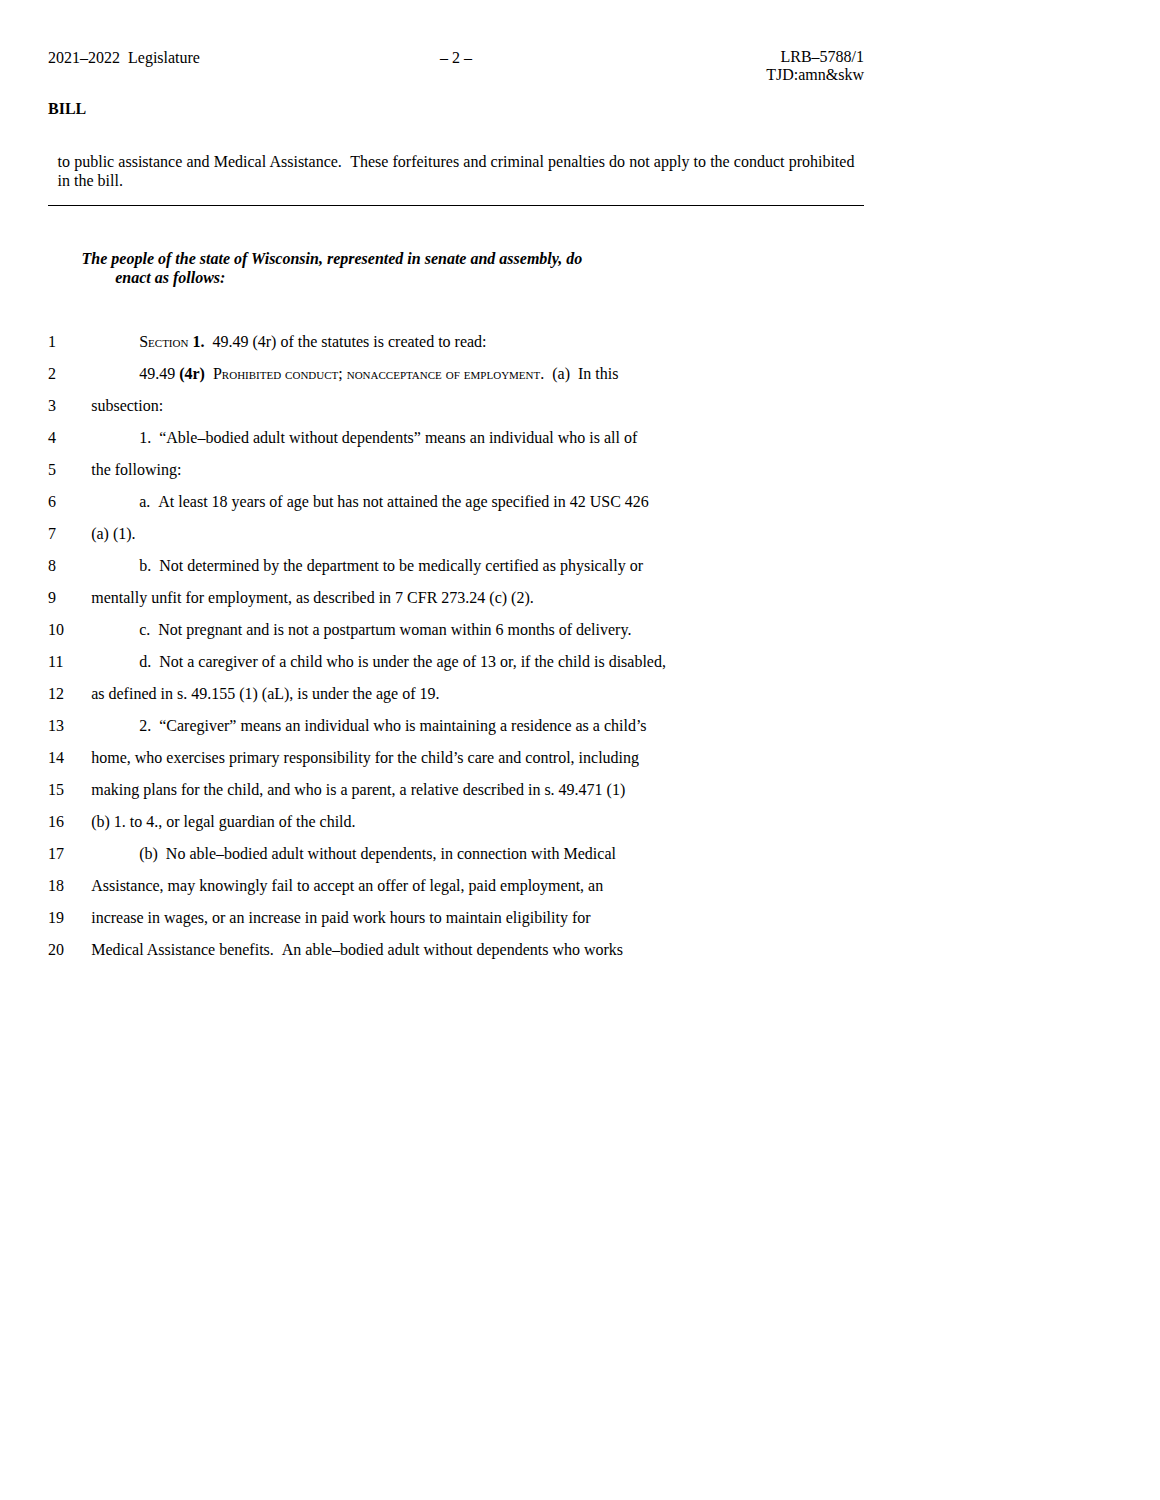2021–2022 Legislature
– 2 –
LRB–5788/1
TJD:amn&skw
BILL
to public assistance and Medical Assistance. These forfeitures and criminal penalties do not apply to the conduct prohibited in the bill.
The people of the state of Wisconsin, represented in senate and assembly, do
enact as follows:
| 1 | Section 1. 49.49 (4r) of the statutes is created to read: |
| 2 | 49.49 (4r) Prohibited conduct; nonacceptance of employment. (a) In this |
| 3 | subsection: |
| 4 | 1. “Able–bodied adult without dependents” means an individual who is all of |
| 5 | the following: |
| 6 | a. At least 18 years of age but has not attained the age specified in 42 USC 426 |
| 7 | (a) (1). |
| 8 | b. Not determined by the department to be medically certified as physically or |
| 9 | mentally unfit for employment, as described in 7 CFR 273.24 (c) (2). |
| 10 | c. Not pregnant and is not a postpartum woman within 6 months of delivery. |
| 11 | d. Not a caregiver of a child who is under the age of 13 or, if the child is disabled, |
| 12 | as defined in s. 49.155 (1) (aL), is under the age of 19. |
| 13 | 2. “Caregiver” means an individual who is maintaining a residence as a child’s |
| 14 | home, who exercises primary responsibility for the child’s care and control, including |
| 15 | making plans for the child, and who is a parent, a relative described in s. 49.471 (1) |
| 16 | (b) 1. to 4., or legal guardian of the child. |
| 17 | (b) No able–bodied adult without dependents, in connection with Medical |
| 18 | Assistance, may knowingly fail to accept an offer of legal, paid employment, an |
| 19 | increase in wages, or an increase in paid work hours to maintain eligibility for |
| 20 | Medical Assistance benefits. An able–bodied adult without dependents who works |